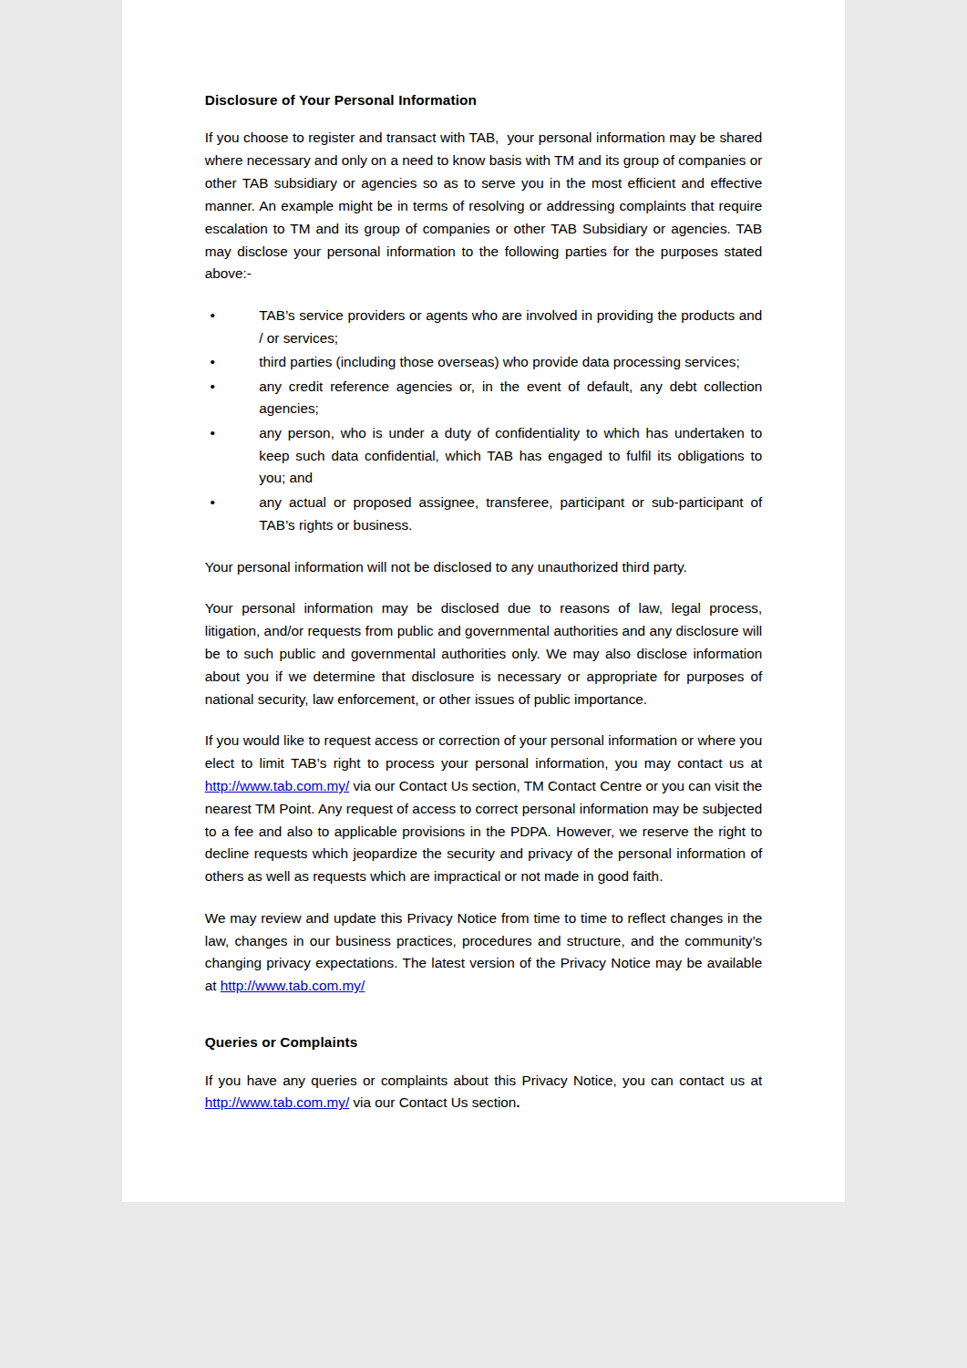Disclosure of Your Personal Information
If you choose to register and transact with TAB, your personal information may be shared where necessary and only on a need to know basis with TM and its group of companies or other TAB subsidiary or agencies so as to serve you in the most efficient and effective manner. An example might be in terms of resolving or addressing complaints that require escalation to TM and its group of companies or other TAB Subsidiary or agencies. TAB may disclose your personal information to the following parties for the purposes stated above:-
TAB’s service providers or agents who are involved in providing the products and / or services;
third parties (including those overseas) who provide data processing services;
any credit reference agencies or, in the event of default, any debt collection agencies;
any person, who is under a duty of confidentiality to which has undertaken to keep such data confidential, which TAB has engaged to fulfil its obligations to you; and
any actual or proposed assignee, transferee, participant or sub-participant of TAB’s rights or business.
Your personal information will not be disclosed to any unauthorized third party.
Your personal information may be disclosed due to reasons of law, legal process, litigation, and/or requests from public and governmental authorities and any disclosure will be to such public and governmental authorities only. We may also disclose information about you if we determine that disclosure is necessary or appropriate for purposes of national security, law enforcement, or other issues of public importance.
If you would like to request access or correction of your personal information or where you elect to limit TAB’s right to process your personal information, you may contact us at http://www.tab.com.my/ via our Contact Us section, TM Contact Centre or you can visit the nearest TM Point. Any request of access to correct personal information may be subjected to a fee and also to applicable provisions in the PDPA. However, we reserve the right to decline requests which jeopardize the security and privacy of the personal information of others as well as requests which are impractical or not made in good faith.
We may review and update this Privacy Notice from time to time to reflect changes in the law, changes in our business practices, procedures and structure, and the community’s changing privacy expectations. The latest version of the Privacy Notice may be available at http://www.tab.com.my/
Queries or Complaints
If you have any queries or complaints about this Privacy Notice, you can contact us at http://www.tab.com.my/ via our Contact Us section.